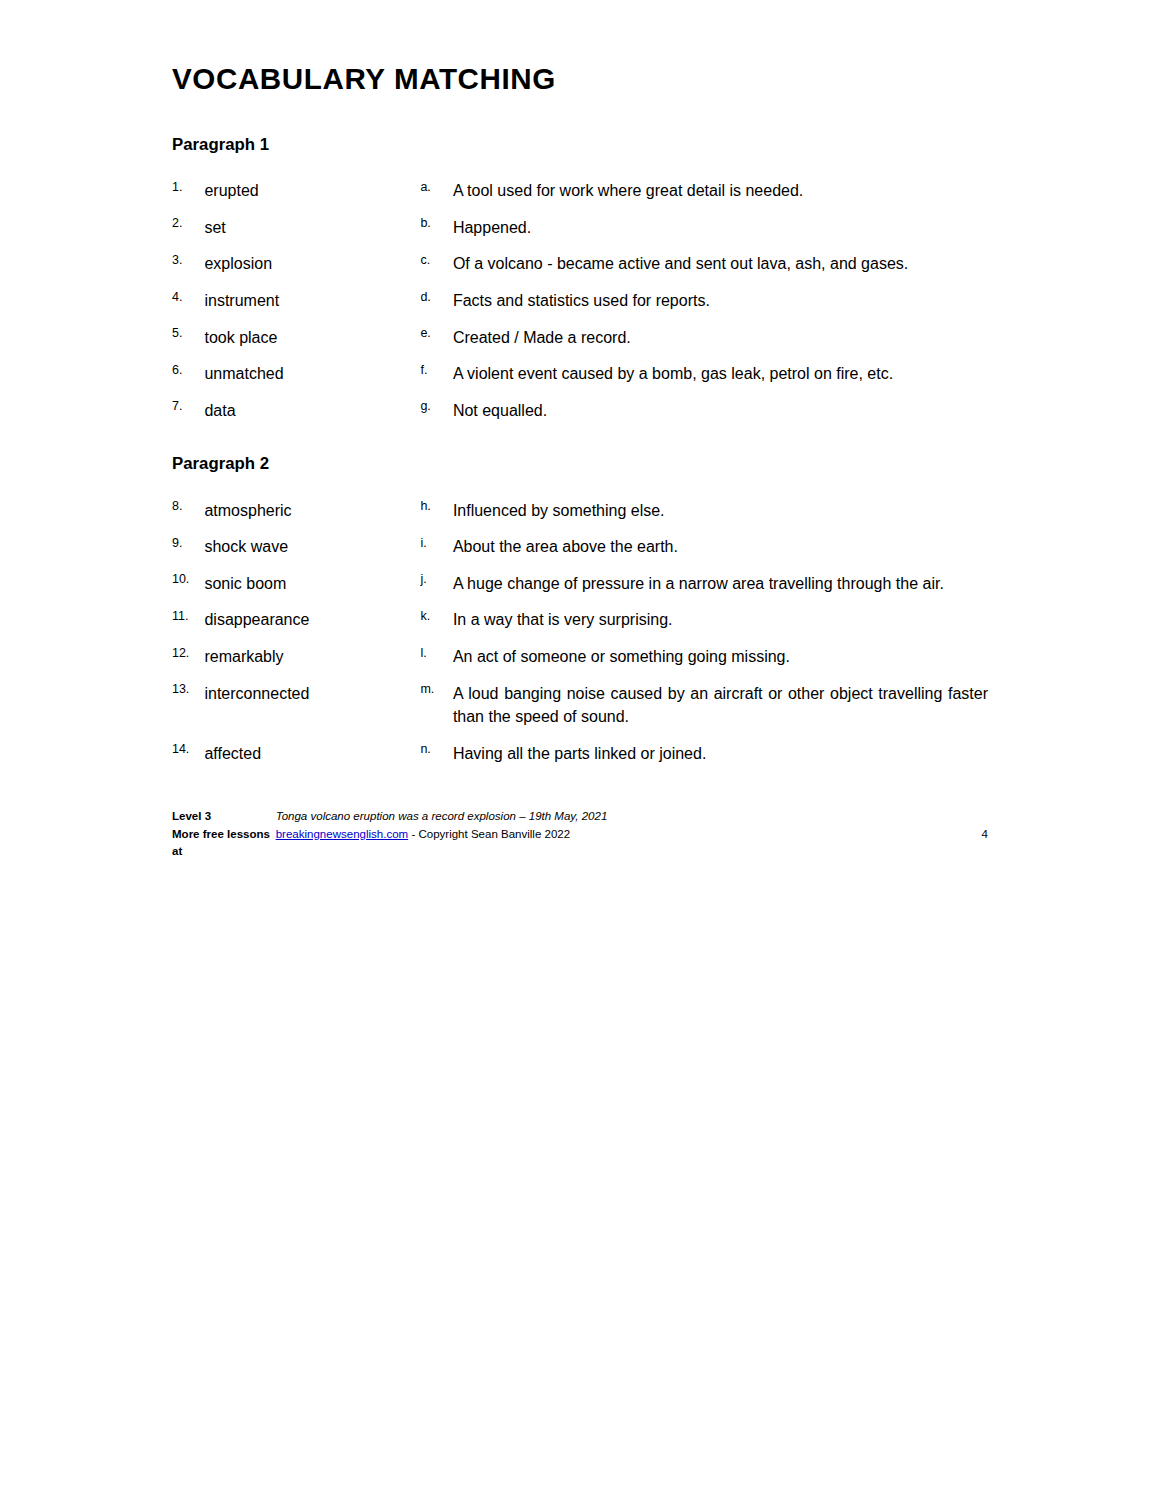VOCABULARY MATCHING
Paragraph 1
| 1. | erupted | a. | A tool used for work where great detail is needed. |
| 2. | set | b. | Happened. |
| 3. | explosion | c. | Of a volcano - became active and sent out lava, ash, and gases. |
| 4. | instrument | d. | Facts and statistics used for reports. |
| 5. | took place | e. | Created / Made a record. |
| 6. | unmatched | f. | A violent event caused by a bomb, gas leak, petrol on fire, etc. |
| 7. | data | g. | Not equalled. |
Paragraph 2
| 8. | atmospheric | h. | Influenced by something else. |
| 9. | shock wave | i. | About the area above the earth. |
| 10. | sonic boom | j. | A huge change of pressure in a narrow area travelling through the air. |
| 11. | disappearance | k. | In a way that is very surprising. |
| 12. | remarkably | l. | An act of someone or something going missing. |
| 13. | interconnected | m. | A loud banging noise caused by an aircraft or other object travelling faster than the speed of sound. |
| 14. | affected | n. | Having all the parts linked or joined. |
| Level 3 | Tonga volcano eruption was a record explosion – 19th May, 2021 | |
| More free lessons at | breakingnewsenglish.com - Copyright Sean Banville 2022 | 4 |